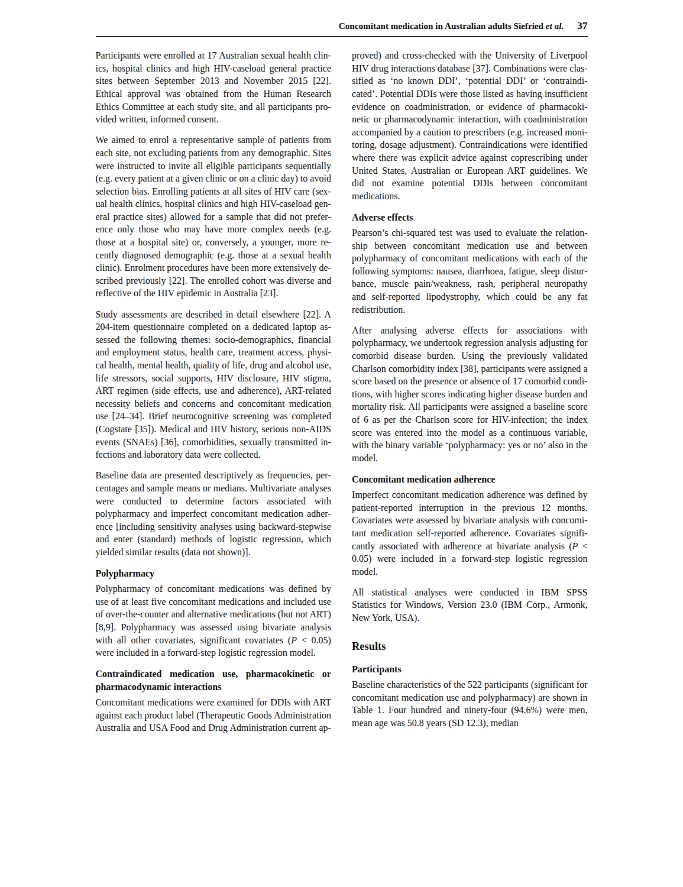Concomitant medication in Australian adults Siefried et al. 37
Participants were enrolled at 17 Australian sexual health clinics, hospital clinics and high HIV-caseload general practice sites between September 2013 and November 2015 [22]. Ethical approval was obtained from the Human Research Ethics Committee at each study site, and all participants provided written, informed consent.
We aimed to enrol a representative sample of patients from each site, not excluding patients from any demographic. Sites were instructed to invite all eligible participants sequentially (e.g. every patient at a given clinic or on a clinic day) to avoid selection bias. Enrolling patients at all sites of HIV care (sexual health clinics, hospital clinics and high HIV-caseload general practice sites) allowed for a sample that did not preference only those who may have more complex needs (e.g. those at a hospital site) or, conversely, a younger, more recently diagnosed demographic (e.g. those at a sexual health clinic). Enrolment procedures have been more extensively described previously [22]. The enrolled cohort was diverse and reflective of the HIV epidemic in Australia [23].
Study assessments are described in detail elsewhere [22]. A 204-item questionnaire completed on a dedicated laptop assessed the following themes: socio-demographics, financial and employment status, health care, treatment access, physical health, mental health, quality of life, drug and alcohol use, life stressors, social supports, HIV disclosure, HIV stigma, ART regimen (side effects, use and adherence), ART-related necessity beliefs and concerns and concomitant medication use [24–34]. Brief neurocognitive screening was completed (Cogstate [35]). Medical and HIV history, serious non-AIDS events (SNAEs) [36], comorbidities, sexually transmitted infections and laboratory data were collected.
Baseline data are presented descriptively as frequencies, percentages and sample means or medians. Multivariate analyses were conducted to determine factors associated with polypharmacy and imperfect concomitant medication adherence [including sensitivity analyses using backward-stepwise and enter (standard) methods of logistic regression, which yielded similar results (data not shown)].
Polypharmacy
Polypharmacy of concomitant medications was defined by use of at least five concomitant medications and included use of over-the-counter and alternative medications (but not ART) [8,9]. Polypharmacy was assessed using bivariate analysis with all other covariates, significant covariates (P < 0.05) were included in a forward-step logistic regression model.
Contraindicated medication use, pharmacokinetic or pharmacodynamic interactions
Concomitant medications were examined for DDIs with ART against each product label (Therapeutic Goods Administration Australia and USA Food and Drug Administration current approved) and cross-checked with the University of Liverpool HIV drug interactions database [37]. Combinations were classified as ‘no known DDI’, ‘potential DDI’ or ‘contraindicated’. Potential DDIs were those listed as having insufficient evidence on coadministration, or evidence of pharmacokinetic or pharmacodynamic interaction, with coadministration accompanied by a caution to prescribers (e.g. increased monitoring, dosage adjustment). Contraindications were identified where there was explicit advice against coprescribing under United States, Australian or European ART guidelines. We did not examine potential DDIs between concomitant medications.
Adverse effects
Pearson’s chi-squared test was used to evaluate the relationship between concomitant medication use and between polypharmacy of concomitant medications with each of the following symptoms: nausea, diarrhoea, fatigue, sleep disturbance, muscle pain/weakness, rash, peripheral neuropathy and self-reported lipodystrophy, which could be any fat redistribution.
After analysing adverse effects for associations with polypharmacy, we undertook regression analysis adjusting for comorbid disease burden. Using the previously validated Charlson comorbidity index [38], participants were assigned a score based on the presence or absence of 17 comorbid conditions, with higher scores indicating higher disease burden and mortality risk. All participants were assigned a baseline score of 6 as per the Charlson score for HIV-infection; the index score was entered into the model as a continuous variable, with the binary variable ‘polypharmacy: yes or no’ also in the model.
Concomitant medication adherence
Imperfect concomitant medication adherence was defined by patient-reported interruption in the previous 12 months. Covariates were assessed by bivariate analysis with concomitant medication self-reported adherence. Covariates significantly associated with adherence at bivariate analysis (P < 0.05) were included in a forward-step logistic regression model.
All statistical analyses were conducted in IBM SPSS Statistics for Windows, Version 23.0 (IBM Corp., Armonk, New York, USA).
Results
Participants
Baseline characteristics of the 522 participants (significant for concomitant medication use and polypharmacy) are shown in Table 1. Four hundred and ninety-four (94.6%) were men, mean age was 50.8 years (SD 12.3), median